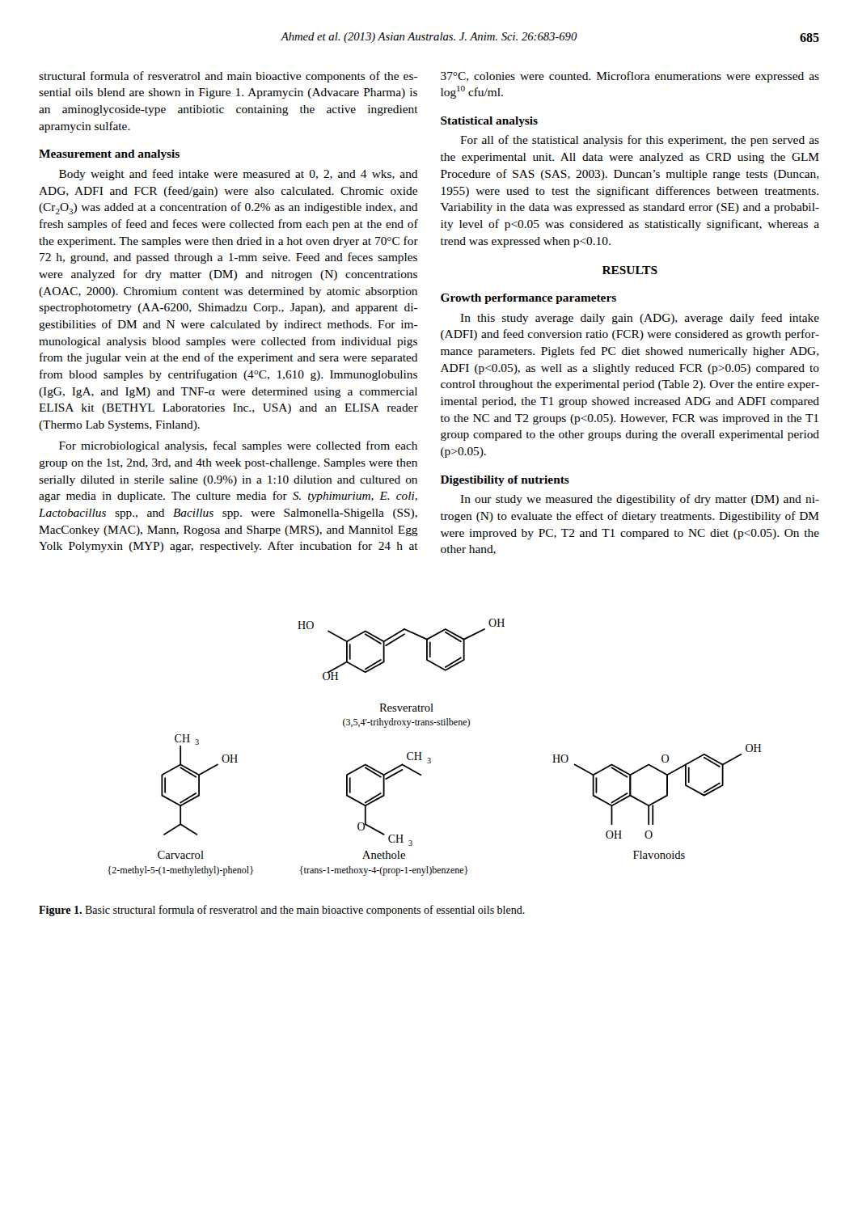Ahmed et al. (2013) Asian Australas. J. Anim. Sci. 26:683-690 685
structural formula of resveratrol and main bioactive components of the essential oils blend are shown in Figure 1. Apramycin (Advacare Pharma) is an aminoglycoside-type antibiotic containing the active ingredient apramycin sulfate.
Measurement and analysis
Body weight and feed intake were measured at 0, 2, and 4 wks, and ADG, ADFI and FCR (feed/gain) were also calculated. Chromic oxide (Cr2O3) was added at a concentration of 0.2% as an indigestible index, and fresh samples of feed and feces were collected from each pen at the end of the experiment. The samples were then dried in a hot oven dryer at 70°C for 72 h, ground, and passed through a 1-mm seive. Feed and feces samples were analyzed for dry matter (DM) and nitrogen (N) concentrations (AOAC, 2000). Chromium content was determined by atomic absorption spectrophotometry (AA-6200, Shimadzu Corp., Japan), and apparent digestibilities of DM and N were calculated by indirect methods. For immunological analysis blood samples were collected from individual pigs from the jugular vein at the end of the experiment and sera were separated from blood samples by centrifugation (4°C, 1,610 g). Immunoglobulins (IgG, IgA, and IgM) and TNF-α were determined using a commercial ELISA kit (BETHYL Laboratories Inc., USA) and an ELISA reader (Thermo Lab Systems, Finland).
For microbiological analysis, fecal samples were collected from each group on the 1st, 2nd, 3rd, and 4th week post-challenge. Samples were then serially diluted in sterile saline (0.9%) in a 1:10 dilution and cultured on agar media in duplicate. The culture media for S. typhimurium, E. coli, Lactobacillus spp., and Bacillus spp. were Salmonella-Shigella (SS), MacConkey (MAC), Mann, Rogosa and Sharpe (MRS), and Mannitol Egg Yolk Polymyxin (MYP) agar, respectively. After incubation for 24 h at 37°C, colonies were counted. Microflora enumerations were expressed as log10 cfu/ml.
Statistical analysis
For all of the statistical analysis for this experiment, the pen served as the experimental unit. All data were analyzed as CRD using the GLM Procedure of SAS (SAS, 2003). Duncan’s multiple range tests (Duncan, 1955) were used to test the significant differences between treatments. Variability in the data was expressed as standard error (SE) and a probability level of p<0.05 was considered as statistically significant, whereas a trend was expressed when p<0.10.
RESULTS
Growth performance parameters
In this study average daily gain (ADG), average daily feed intake (ADFI) and feed conversion ratio (FCR) were considered as growth performance parameters. Piglets fed PC diet showed numerically higher ADG, ADFI (p<0.05), as well as a slightly reduced FCR (p>0.05) compared to control throughout the experimental period (Table 2). Over the entire experimental period, the T1 group showed increased ADG and ADFI compared to the NC and T2 groups (p<0.05). However, FCR was improved in the T1 group compared to the other groups during the overall experimental period (p>0.05).
Digestibility of nutrients
In our study we measured the digestibility of dry matter (DM) and nitrogen (N) to evaluate the effect of dietary treatments. Digestibility of DM were improved by PC, T2 and T1 compared to NC diet (p<0.05). On the other hand,
HO OH OH OH CH 3 CH 3 CH 3 O HO OH O OH O Resveratrol (3,5,4'-trihydroxy-trans-stilbene) Carvacrol {2-methyl-5-(1-methylethyl)-phenol} Anethole {trans-1-methoxy-4-(prop-1-enyl)benzene} Flavonoids
Figure 1. Basic structural formula of resveratrol and the main bioactive components of essential oils blend.